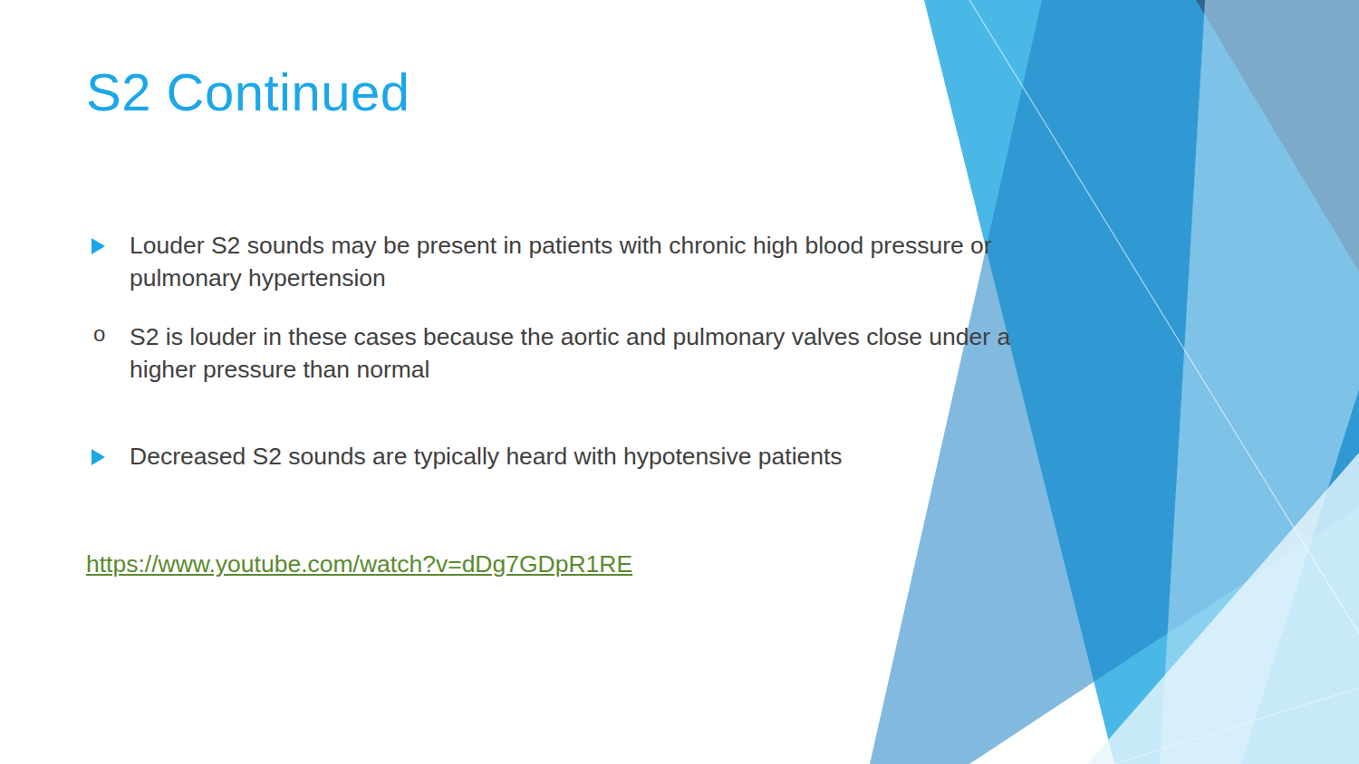S2 Continued
Louder S2 sounds may be present in patients with chronic high blood pressure or pulmonary hypertension
S2 is louder in these cases because the aortic and pulmonary valves close under a higher pressure than normal
Decreased S2 sounds are typically heard with hypotensive patients
https://www.youtube.com/watch?v=dDg7GDpR1RE